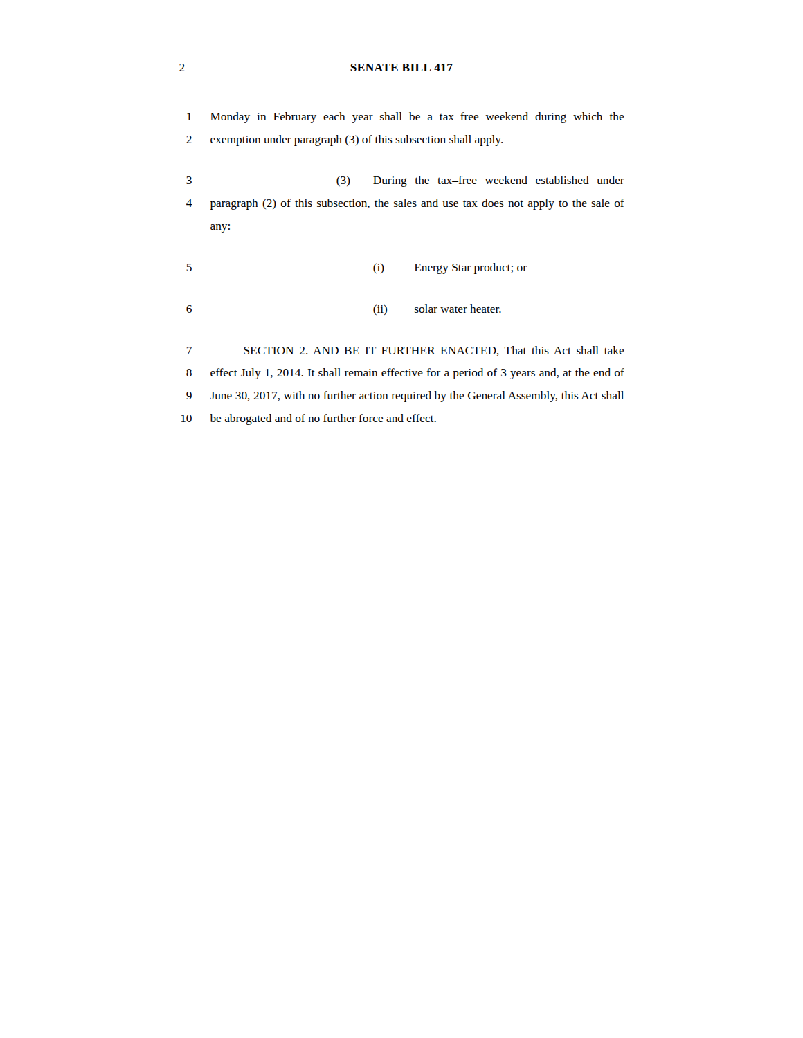2
SENATE BILL 417
1 2
Monday in February each year shall be a tax–free weekend during which the exemption under paragraph (3) of this subsection shall apply.
3 4
(3) During the tax–free weekend established under paragraph (2) of this subsection, the sales and use tax does not apply to the sale of any:
5
(i) Energy Star product; or
6
(ii) solar water heater.
7 8 9 10
SECTION 2. AND BE IT FURTHER ENACTED, That this Act shall take effect July 1, 2014. It shall remain effective for a period of 3 years and, at the end of June 30, 2017, with no further action required by the General Assembly, this Act shall be abrogated and of no further force and effect.